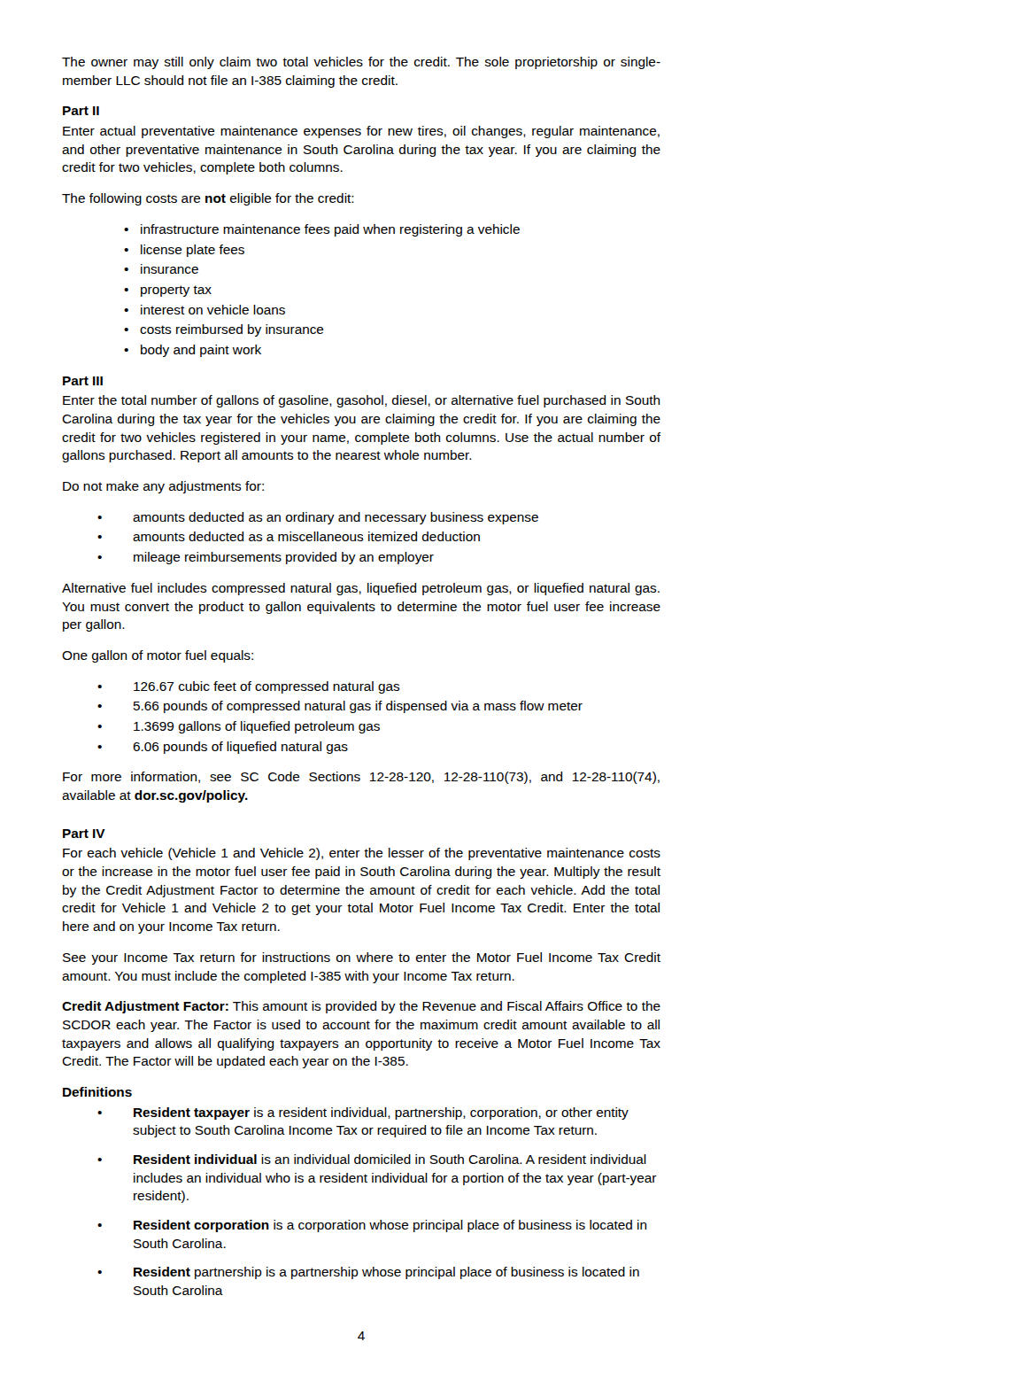The owner may still only claim two total vehicles for the credit. The sole proprietorship or single-member LLC should not file an I-385 claiming the credit.
Part II
Enter actual preventative maintenance expenses for new tires, oil changes, regular maintenance, and other preventative maintenance in South Carolina during the tax year. If you are claiming the credit for two vehicles, complete both columns.
The following costs are not eligible for the credit:
infrastructure maintenance fees paid when registering a vehicle
license plate fees
insurance
property tax
interest on vehicle loans
costs reimbursed by insurance
body and paint work
Part III
Enter the total number of gallons of gasoline, gasohol, diesel, or alternative fuel purchased in South Carolina during the tax year for the vehicles you are claiming the credit for. If you are claiming the credit for two vehicles registered in your name, complete both columns. Use the actual number of gallons purchased. Report all amounts to the nearest whole number.
Do not make any adjustments for:
amounts deducted as an ordinary and necessary business expense
amounts deducted as a miscellaneous itemized deduction
mileage reimbursements provided by an employer
Alternative fuel includes compressed natural gas, liquefied petroleum gas, or liquefied natural gas. You must convert the product to gallon equivalents to determine the motor fuel user fee increase per gallon.
One gallon of motor fuel equals:
126.67 cubic feet of compressed natural gas
5.66 pounds of compressed natural gas if dispensed via a mass flow meter
1.3699 gallons of liquefied petroleum gas
6.06 pounds of liquefied natural gas
For more information, see SC Code Sections 12-28-120, 12-28-110(73), and 12-28-110(74), available at dor.sc.gov/policy.
Part IV
For each vehicle (Vehicle 1 and Vehicle 2), enter the lesser of the preventative maintenance costs or the increase in the motor fuel user fee paid in South Carolina during the year. Multiply the result by the Credit Adjustment Factor to determine the amount of credit for each vehicle. Add the total credit for Vehicle 1 and Vehicle 2 to get your total Motor Fuel Income Tax Credit. Enter the total here and on your Income Tax return.
See your Income Tax return for instructions on where to enter the Motor Fuel Income Tax Credit amount. You must include the completed I-385 with your Income Tax return.
Credit Adjustment Factor: This amount is provided by the Revenue and Fiscal Affairs Office to the SCDOR each year. The Factor is used to account for the maximum credit amount available to all taxpayers and allows all qualifying taxpayers an opportunity to receive a Motor Fuel Income Tax Credit. The Factor will be updated each year on the I-385.
Definitions
Resident taxpayer is a resident individual, partnership, corporation, or other entity subject to South Carolina Income Tax or required to file an Income Tax return.
Resident individual is an individual domiciled in South Carolina. A resident individual includes an individual who is a resident individual for a portion of the tax year (part-year resident).
Resident corporation is a corporation whose principal place of business is located in South Carolina.
Resident partnership is a partnership whose principal place of business is located in South Carolina
4